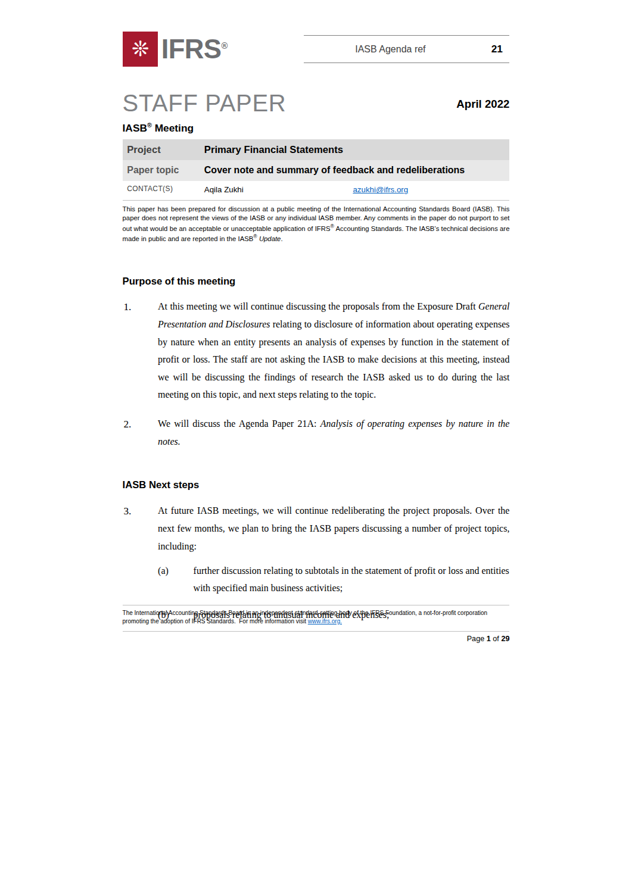❊
IFRS®
IASB Agenda ref 21
STAFF PAPER
April 2022
IASB® Meeting
| Project | Primary Financial Statements |
| Paper topic | Cover note and summary of feedback and redeliberations |
| CONTACT(S) | Aqila Zukhi azukhi@ifrs.org |
This paper has been prepared for discussion at a public meeting of the International Accounting Standards Board (IASB). This paper does not represent the views of the IASB or any individual IASB member. Any comments in the paper do not purport to set out what would be an acceptable or unacceptable application of IFRS® Accounting Standards. The IASB’s technical decisions are made in public and are reported in the IASB® Update.
Purpose of this meeting
1. At this meeting we will continue discussing the proposals from the Exposure Draft General Presentation and Disclosures relating to disclosure of information about operating expenses by nature when an entity presents an analysis of expenses by function in the statement of profit or loss. The staff are not asking the IASB to make decisions at this meeting, instead we will be discussing the findings of research the IASB asked us to do during the last meeting on this topic, and next steps relating to the topic.
2. We will discuss the Agenda Paper 21A: Analysis of operating expenses by nature in the notes.
IASB Next steps
3. At future IASB meetings, we will continue redeliberating the project proposals. Over the next few months, we plan to bring the IASB papers discussing a number of project topics, including:
(a) further discussion relating to subtotals in the statement of profit or loss and entities with specified main business activities;
(b) proposals relating to unusual income and expenses;
The International Accounting Standards Board is an independent standard-setting body of the IFRS Foundation, a not-for-profit corporation promoting the adoption of IFRS Standards. For more information visit www.ifrs.org.
Page 1 of 29